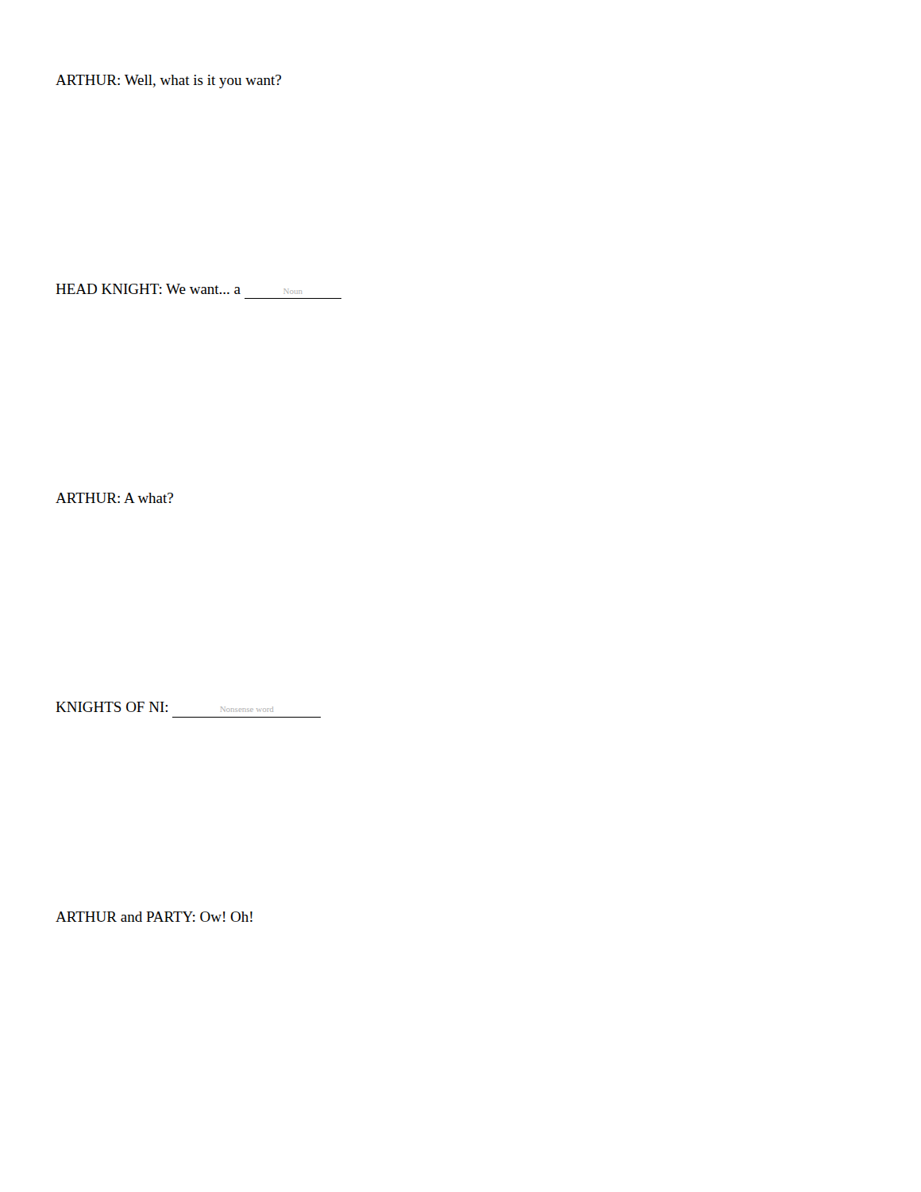ARTHUR: Well, what is it you want?
HEAD KNIGHT: We want... a Noun
ARTHUR: A what?
KNIGHTS OF NI: Nonsense word
ARTHUR and PARTY: Ow! Oh!